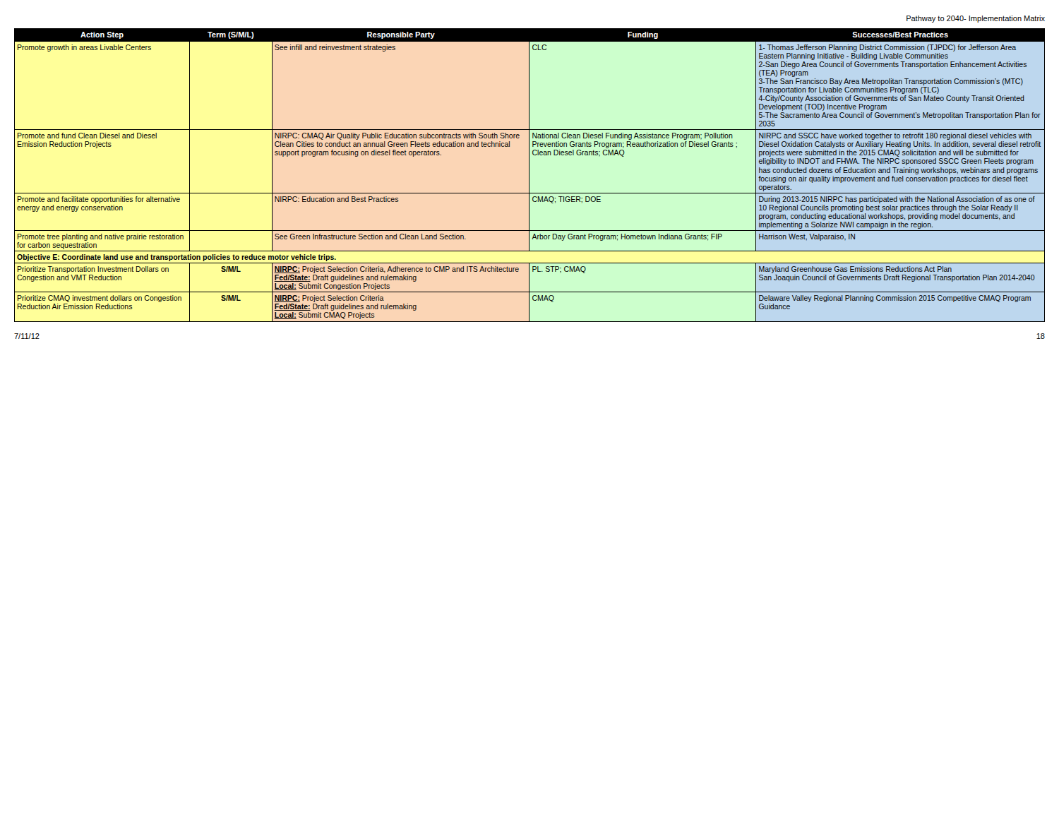Pathway to 2040- Implementation Matrix
| Action Step | Term (S/M/L) | Responsible Party | Funding | Successes/Best Practices |
| --- | --- | --- | --- | --- |
| Promote growth in areas Livable Centers | | See infill and reinvestment strategies | CLC | 1- Thomas Jefferson Planning District Commission (TJPDC) for Jefferson Area Eastern Planning Initiative - Building Livable Communities 2-San Diego Area Council of Governments Transportation Enhancement Activities (TEA) Program 3-The San Francisco Bay Area Metropolitan Transportation Commission’s (MTC) Transportation for Livable Communities Program (TLC) 4-City/County Association of Governments of San Mateo County Transit Oriented Development (TOD) Incentive Program 5-The Sacramento Area Council of Government’s Metropolitan Transportation Plan for 2035 |
| Promote and fund Clean Diesel and Diesel Emission Reduction Projects | | NIRPC: CMAQ Air Quality Public Education subcontracts with South Shore Clean Cities to conduct an annual Green Fleets education and technical support program focusing on diesel fleet operators. | National Clean Diesel Funding Assistance Program; Pollution Prevention Grants Program; Reauthorization of Diesel Grants ; Clean Diesel Grants; CMAQ | NIRPC and SSCC have worked together to retrofit 180 regional diesel vehicles with Diesel Oxidation Catalysts or Auxiliary Heating Units. In addition, several diesel retrofit projects were submitted in the 2015 CMAQ solicitation and will be submitted for eligibility to INDOT and FHWA. The NIRPC sponsored SSCC Green Fleets program has conducted dozens of Education and Training workshops, webinars and programs focusing on air quality improvement and fuel conservation practices for diesel fleet operators. |
| Promote and facilitate opportunities for alternative energy and energy conservation | | NIRPC: Education and Best Practices | CMAQ; TIGER; DOE | During 2013-2015 NIRPC has participated with the National Association of as one of 10 Regional Councils promoting best solar practices through the Solar Ready II program, conducting educational workshops, providing model documents, and implementing a Solarize NWI campaign in the region. |
| Promote tree planting and native prairie restoration for carbon sequestration | | See Green Infrastructure Section and Clean Land Section. | Arbor Day Grant Program; Hometown Indiana Grants; FIP | Harrison West, Valparaiso, IN |
| Objective E: Coordinate land use and transportation policies to reduce motor vehicle trips. |
| Prioritize Transportation Investment Dollars on Congestion and VMT Reduction | S/M/L | NIRPC: Project Selection Criteria, Adherence to CMP and ITS Architecture Fed/State: Draft guidelines and rulemaking Local: Submit Congestion Projects | PL. STP; CMAQ | Maryland Greenhouse Gas Emissions Reductions Act Plan San Joaquin Council of Governments Draft Regional Transportation Plan 2014-2040 |
| Prioritize CMAQ investment dollars on Congestion Reduction Air Emission Reductions | S/M/L | NIRPC: Project Selection Criteria Fed/State: Draft guidelines and rulemaking Local: Submit CMAQ Projects | CMAQ | Delaware Valley Regional Planning Commission 2015 Competitive CMAQ Program Guidance |
7/11/12 18